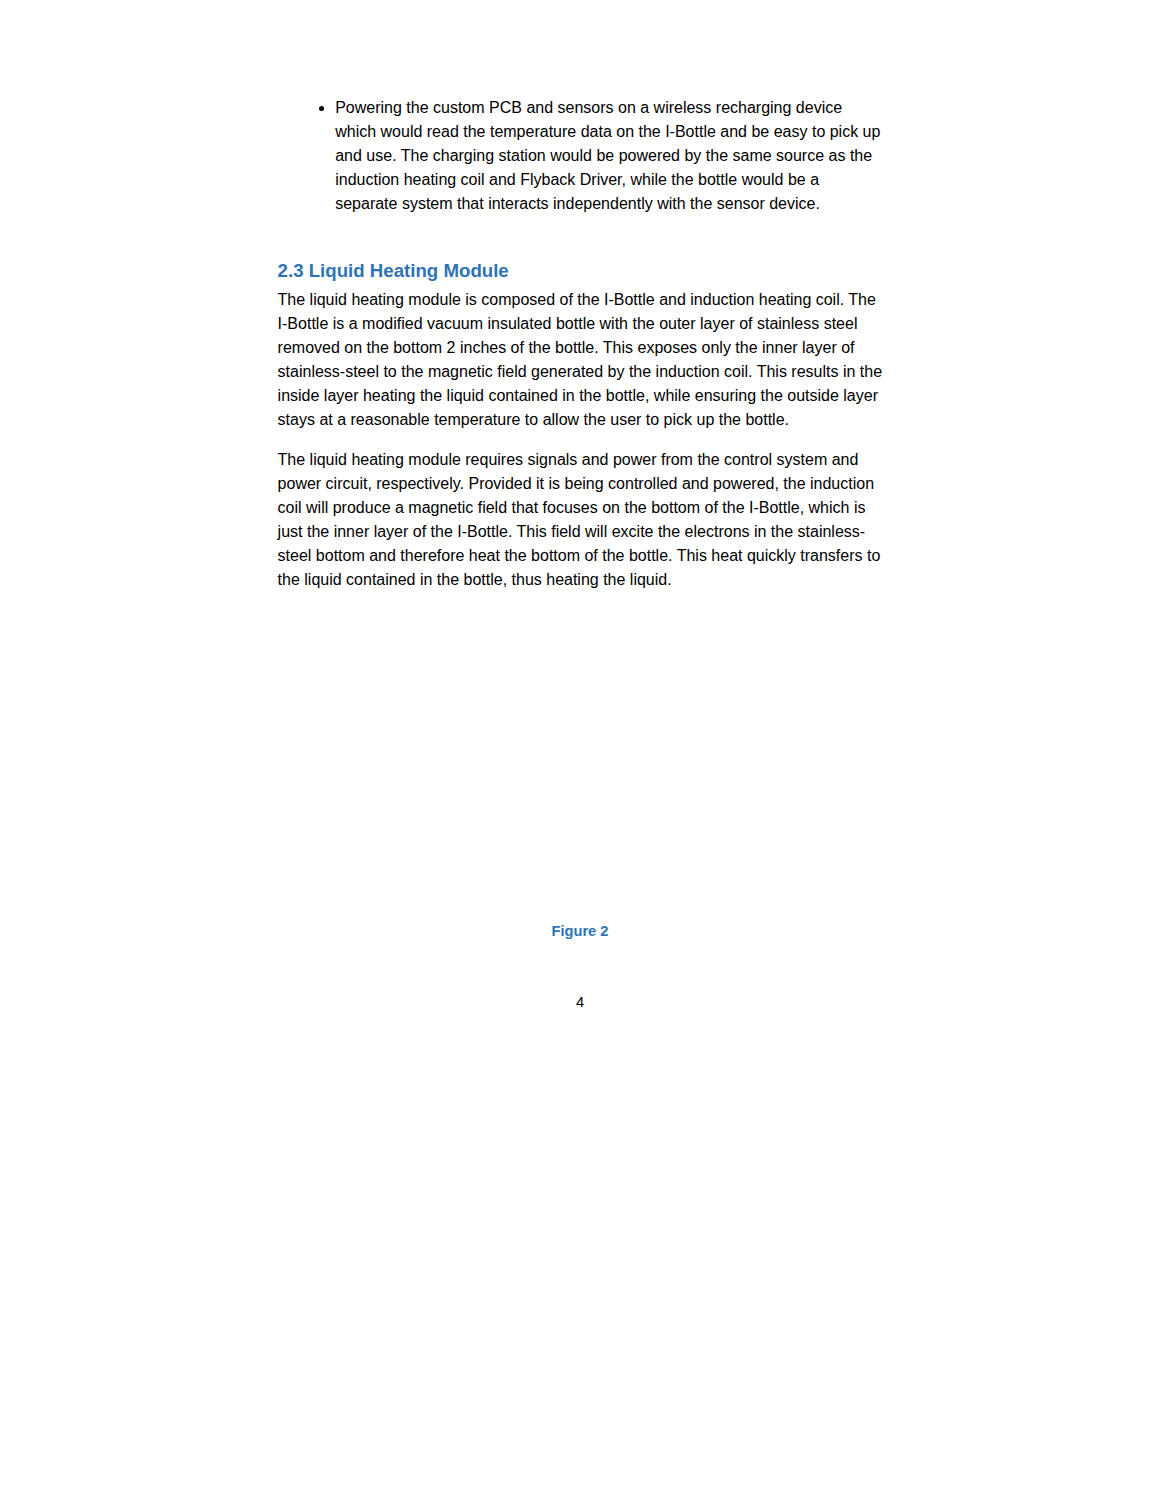Powering the custom PCB and sensors on a wireless recharging device which would read the temperature data on the I-Bottle and be easy to pick up and use. The charging station would be powered by the same source as the induction heating coil and Flyback Driver, while the bottle would be a separate system that interacts independently with the sensor device.
2.3 Liquid Heating Module
The liquid heating module is composed of the I-Bottle and induction heating coil. The I-Bottle is a modified vacuum insulated bottle with the outer layer of stainless steel removed on the bottom 2 inches of the bottle. This exposes only the inner layer of stainless-steel to the magnetic field generated by the induction coil. This results in the inside layer heating the liquid contained in the bottle, while ensuring the outside layer stays at a reasonable temperature to allow the user to pick up the bottle.
The liquid heating module requires signals and power from the control system and power circuit, respectively. Provided it is being controlled and powered, the induction coil will produce a magnetic field that focuses on the bottom of the I-Bottle, which is just the inner layer of the I-Bottle. This field will excite the electrons in the stainless-steel bottom and therefore heat the bottom of the bottle. This heat quickly transfers to the liquid contained in the bottle, thus heating the liquid.
Figure 2
4